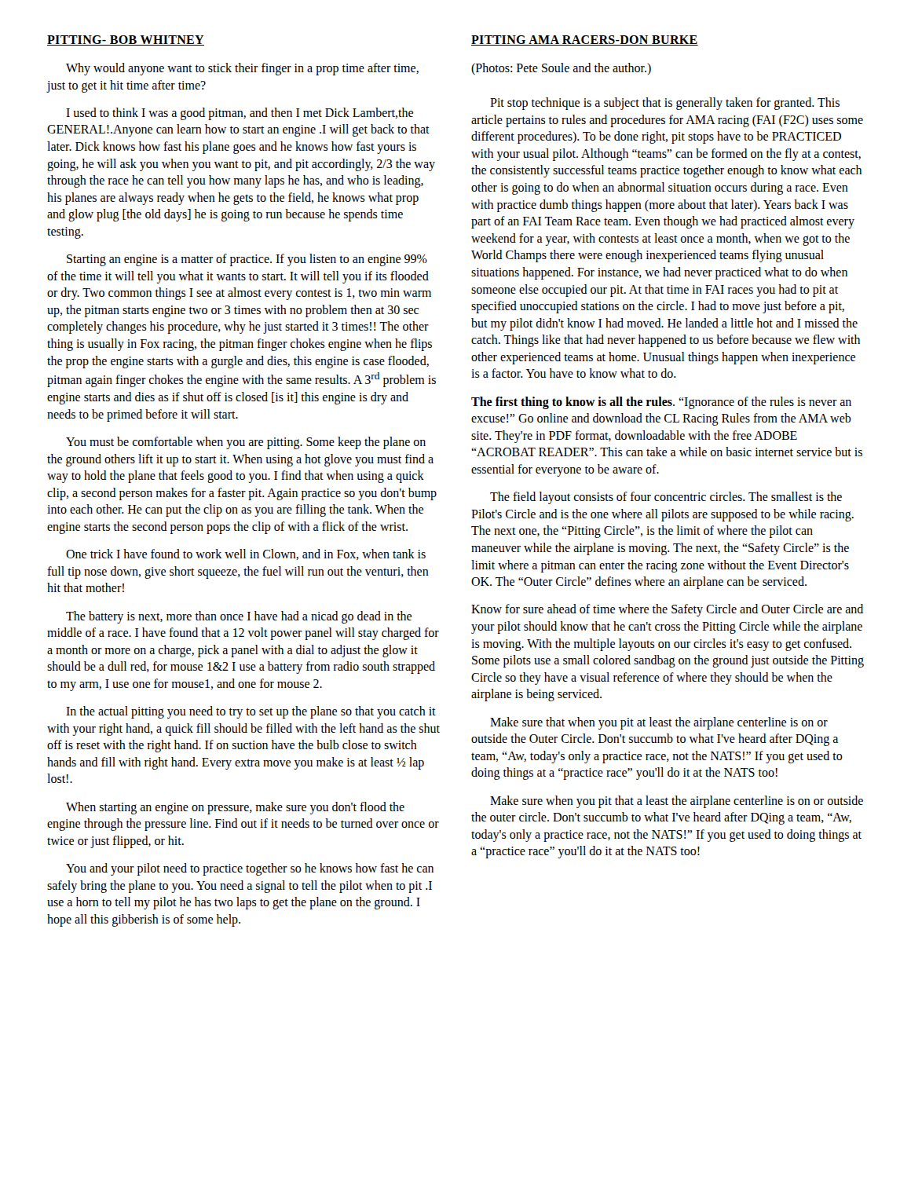PITTING- BOB WHITNEY
Why would anyone want to stick their finger in a prop time after time, just to get it hit time after time?
I used to think I was a good pitman, and then I met Dick Lambert,the GENERAL!.Anyone can learn how to start an engine .I will get back to that later. Dick knows how fast his plane goes and he knows how fast yours is going, he will ask you when you want to pit, and pit accordingly, 2/3 the way through the race he can tell you how many laps he has, and who is leading, his planes are always ready when he gets to the field, he knows what prop and glow plug [the old days] he is going to run because he spends time testing.
Starting an engine is a matter of practice. If you listen to an engine 99% of the time it will tell you what it wants to start. It will tell you if its flooded or dry. Two common things I see at almost every contest is 1, two min warm up, the pitman starts engine two or 3 times with no problem then at 30 sec completely changes his procedure, why he just started it 3 times!! The other thing is usually in Fox racing, the pitman finger chokes engine when he flips the prop the engine starts with a gurgle and dies, this engine is case flooded, pitman again finger chokes the engine with the same results. A 3rd problem is engine starts and dies as if shut off is closed [is it] this engine is dry and needs to be primed before it will start.
You must be comfortable when you are pitting. Some keep the plane on the ground others lift it up to start it. When using a hot glove you must find a way to hold the plane that feels good to you. I find that when using a quick clip, a second person makes for a faster pit. Again practice so you don't bump into each other. He can put the clip on as you are filling the tank. When the engine starts the second person pops the clip of with a flick of the wrist.
One trick I have found to work well in Clown, and in Fox, when tank is full tip nose down, give short squeeze, the fuel will run out the venturi, then hit that mother!
The battery is next, more than once I have had a nicad go dead in the middle of a race. I have found that a 12 volt power panel will stay charged for a month or more on a charge, pick a panel with a dial to adjust the glow it should be a dull red, for mouse 1&2 I use a battery from radio south strapped to my arm, I use one for mouse1, and one for mouse 2.
In the actual pitting you need to try to set up the plane so that you catch it with your right hand, a quick fill should be filled with the left hand as the shut off is reset with the right hand. If on suction have the bulb close to switch hands and fill with right hand. Every extra move you make is at least ½ lap lost!.
When starting an engine on pressure, make sure you don't flood the engine through the pressure line. Find out if it needs to be turned over once or twice or just flipped, or hit.
You and your pilot need to practice together so he knows how fast he can safely bring the plane to you. You need a signal to tell the pilot when to pit .I use a horn to tell my pilot he has two laps to get the plane on the ground. I hope all this gibberish is of some help.
PITTING AMA RACERS-DON BURKE
(Photos: Pete Soule and the author.)
Pit stop technique is a subject that is generally taken for granted. This article pertains to rules and procedures for AMA racing (FAI (F2C) uses some different procedures). To be done right, pit stops have to be PRACTICED with your usual pilot. Although “teams” can be formed on the fly at a contest, the consistently successful teams practice together enough to know what each other is going to do when an abnormal situation occurs during a race. Even with practice dumb things happen (more about that later). Years back I was part of an FAI Team Race team. Even though we had practiced almost every weekend for a year, with contests at least once a month, when we got to the World Champs there were enough inexperienced teams flying unusual situations happened. For instance, we had never practiced what to do when someone else occupied our pit. At that time in FAI races you had to pit at specified unoccupied stations on the circle. I had to move just before a pit, but my pilot didn't know I had moved. He landed a little hot and I missed the catch. Things like that had never happened to us before because we flew with other experienced teams at home. Unusual things happen when inexperience is a factor. You have to know what to do.
The first thing to know is all the rules. “Ignorance of the rules is never an excuse!” Go online and download the CL Racing Rules from the AMA web site. They're in PDF format, downloadable with the free ADOBE “ACROBAT READER”. This can take a while on basic internet service but is essential for everyone to be aware of.
The field layout consists of four concentric circles. The smallest is the Pilot's Circle and is the one where all pilots are supposed to be while racing. The next one, the “Pitting Circle”, is the limit of where the pilot can maneuver while the airplane is moving. The next, the “Safety Circle” is the limit where a pitman can enter the racing zone without the Event Director's OK. The “Outer Circle” defines where an airplane can be serviced.
Know for sure ahead of time where the Safety Circle and Outer Circle are and your pilot should know that he can't cross the Pitting Circle while the airplane is moving. With the multiple layouts on our circles it's easy to get confused. Some pilots use a small colored sandbag on the ground just outside the Pitting Circle so they have a visual reference of where they should be when the airplane is being serviced.
Make sure that when you pit at least the airplane centerline is on or outside the Outer Circle. Don't succumb to what I've heard after DQing a team, “Aw, today's only a practice race, not the NATS!” If you get used to doing things at a “practice race” you'll do it at the NATS too!
Make sure when you pit that a least the airplane centerline is on or outside the outer circle. Don't succumb to what I've heard after DQing a team, “Aw, today's only a practice race, not the NATS!” If you get used to doing things at a “practice race” you'll do it at the NATS too!